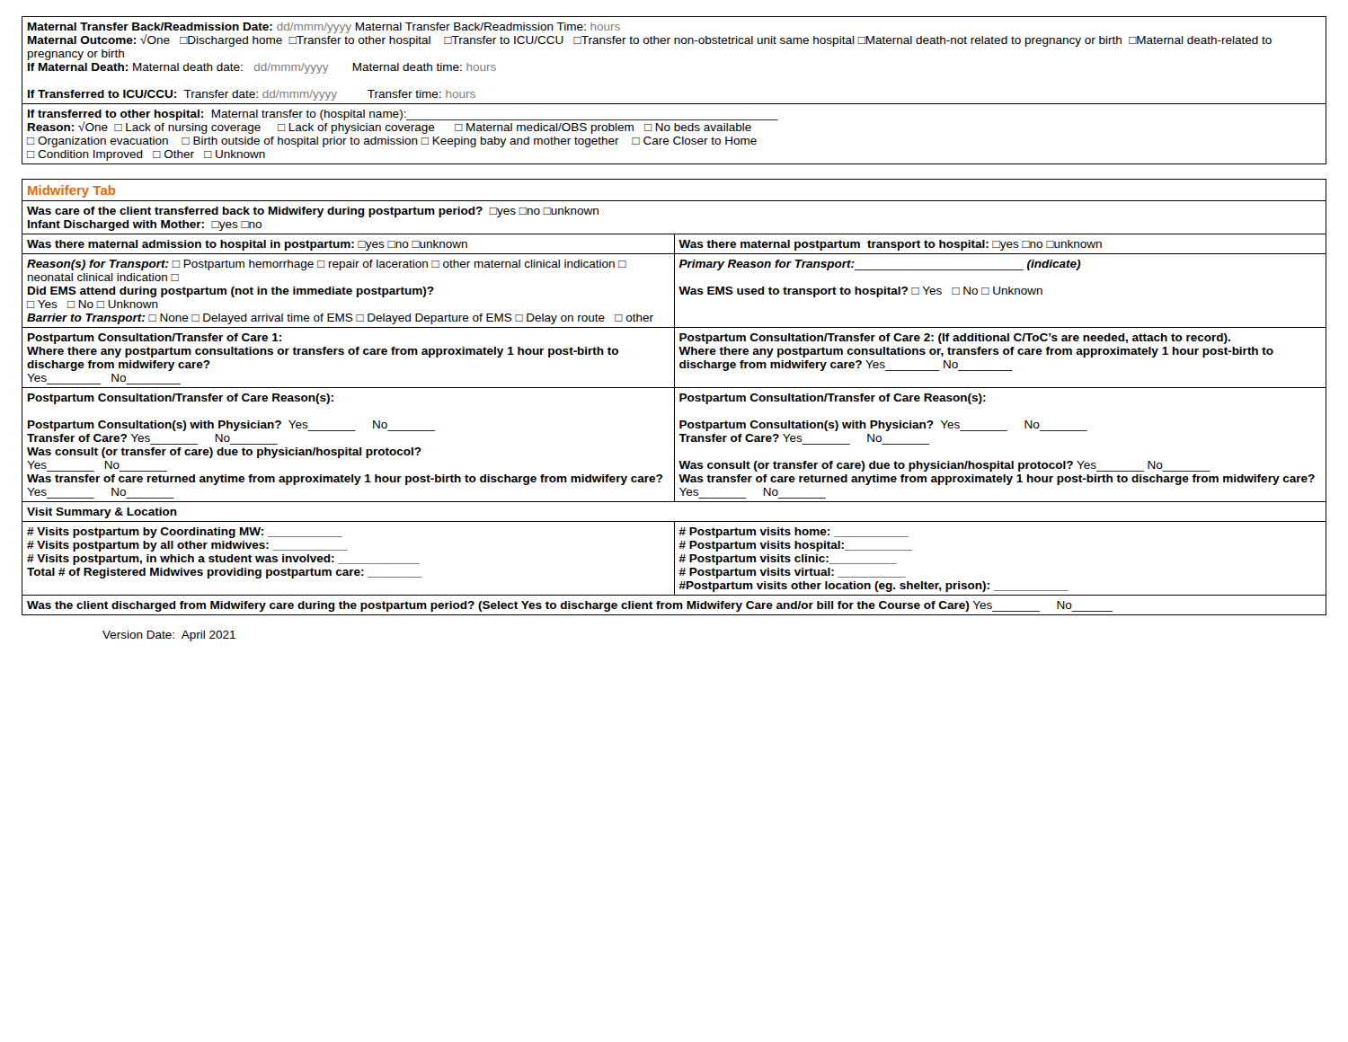| Maternal Transfer Back/Readmission Date: dd/mmm/yyyy Maternal Transfer Back/Readmission Time: hours Maternal Outcome: √One □Discharged home □Transfer to other hospital □Transfer to ICU/CCU □Transfer to other non-obstetrical unit same hospital □Maternal death-not related to pregnancy or birth □Maternal death-related to pregnancy or birth If Maternal Death: Maternal death date: dd/mmm/yyyy Maternal death time: hours If Transferred to ICU/CCU: Transfer date: dd/mmm/yyyy Transfer time: hours |
| If transferred to other hospital: Maternal transfer to (hospital name):_______________________________________________________ Reason: √One □ Lack of nursing coverage □ Lack of physician coverage □ Maternal medical/OBS problem □ No beds available □ Organization evacuation □ Birth outside of hospital prior to admission □ Keeping baby and mother together □ Care Closer to Home □ Condition Improved □ Other □ Unknown |
| Midwifery Tab |
| Was care of the client transferred back to Midwifery during postpartum period? □yes □no □unknown Infant Discharged with Mother: □yes □no |
| Was there maternal admission to hospital in postpartum: □yes □no □unknown | Was there maternal postpartum transport to hospital: □yes □no □unknown |
| Reason(s) for Transport: □ Postpartum hemorrhage □ repair of laceration □ other maternal clinical indication □ neonatal clinical indication □ Did EMS attend during postpartum (not in the immediate postpartum)? □ Yes □ No □ Unknown Barrier to Transport: □ None □ Delayed arrival time of EMS □ Delayed Departure of EMS □ Delay on route □ other | Primary Reason for Transport: _________________________ (indicate) Was EMS used to transport to hospital? □ Yes □ No □ Unknown |
| Postpartum Consultation/Transfer of Care 1: Where there any postpartum consultations or transfers of care from approximately 1 hour post-birth to discharge from midwifery care? Yes________ No________ | Postpartum Consultation/Transfer of Care 2: (If additional C/ToC’s are needed, attach to record). Where there any postpartum consultations or, transfers of care from approximately 1 hour post-birth to discharge from midwifery care? Yes________ No________ |
| Postpartum Consultation/Transfer of Care Reason(s): Postpartum Consultation(s) with Physician? Yes_______ No_______ Transfer of Care? Yes_______ No_______ Was consult (or transfer of care) due to physician/hospital protocol? Yes_______ No_______ Was transfer of care returned anytime from approximately 1 hour post-birth to discharge from midwifery care? Yes_______ No_______ | Postpartum Consultation/Transfer of Care Reason(s): Postpartum Consultation(s) with Physician? Yes_______ No_______ Transfer of Care? Yes_______ No_______ Was consult (or transfer of care) due to physician/hospital protocol? Yes_______ No_______ Was transfer of care returned anytime from approximately 1 hour post-birth to discharge from midwifery care? Yes_______ No_______ |
| Visit Summary & Location |
| # Visits postpartum by Coordinating MW: ___________ # Visits postpartum by all other midwives: ___________ # Visits postpartum, in which a student was involved: ____________ Total # of Registered Midwives providing postpartum care: ________ | # Postpartum visits home: ___________ # Postpartum visits hospital:__________ # Postpartum visits clinic:__________ # Postpartum visits virtual: __________ #Postpartum visits other location (eg. shelter, prison): ___________ |
| Was the client discharged from Midwifery care during the postpartum period? (Select Yes to discharge client from Midwifery Care and/or bill for the Course of Care) Yes_______ No______ |
Version Date: April 2021